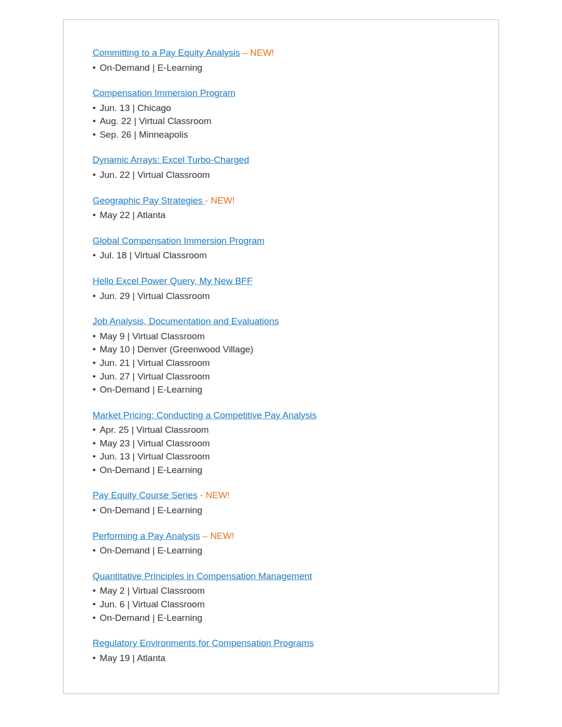Committing to a Pay Equity Analysis – NEW!
On-Demand | E-Learning
Compensation Immersion Program
Jun. 13 | Chicago
Aug. 22 | Virtual Classroom
Sep. 26 | Minneapolis
Dynamic Arrays: Excel Turbo-Charged
Jun. 22 | Virtual Classroom
Geographic Pay Strategies - NEW!
May 22 | Atlanta
Global Compensation Immersion Program
Jul. 18 | Virtual Classroom
Hello Excel Power Query, My New BFF
Jun. 29 | Virtual Classroom
Job Analysis, Documentation and Evaluations
May 9 | Virtual Classroom
May 10 | Denver (Greenwood Village)
Jun. 21 | Virtual Classroom
Jun. 27 | Virtual Classroom
On-Demand | E-Learning
Market Pricing: Conducting a Competitive Pay Analysis
Apr. 25 | Virtual Classroom
May 23 | Virtual Classroom
Jun. 13 | Virtual Classroom
On-Demand | E-Learning
Pay Equity Course Series - NEW!
On-Demand | E-Learning
Performing a Pay Analysis – NEW!
On-Demand | E-Learning
Quantitative Principles in Compensation Management
May 2 | Virtual Classroom
Jun. 6 | Virtual Classroom
On-Demand | E-Learning
Regulatory Environments for Compensation Programs
May 19 | Atlanta